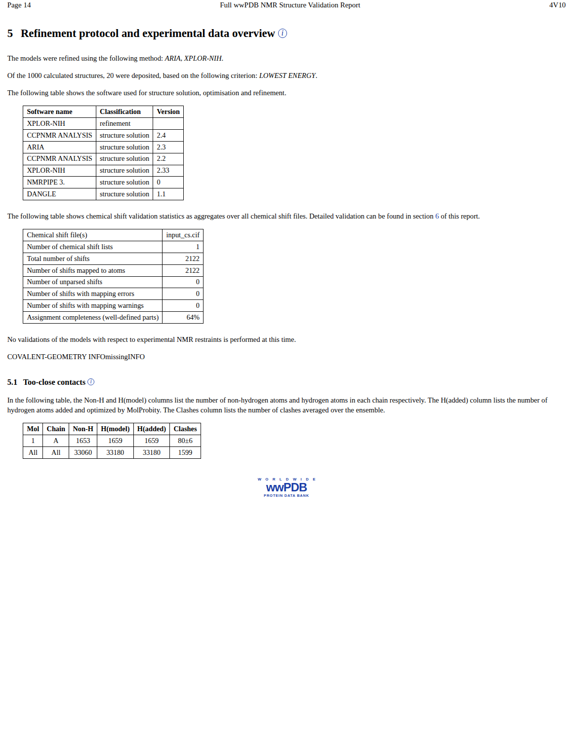Page 14
Full wwPDB NMR Structure Validation Report
4V10
5 Refinement protocol and experimental data overview i
The models were refined using the following method: ARIA, XPLOR-NIH.
Of the 1000 calculated structures, 20 were deposited, based on the following criterion: LOWEST ENERGY.
The following table shows the software used for structure solution, optimisation and refinement.
| Software name | Classification | Version |
| --- | --- | --- |
| XPLOR-NIH | refinement | |
| CCPNMR ANALYSIS | structure solution | 2.4 |
| ARIA | structure solution | 2.3 |
| CCPNMR ANALYSIS | structure solution | 2.2 |
| XPLOR-NIH | structure solution | 2.33 |
| NMRPIPE 3. | structure solution | 0 |
| DANGLE | structure solution | 1.1 |
The following table shows chemical shift validation statistics as aggregates over all chemical shift files. Detailed validation can be found in section 6 of this report.
| Chemical shift file(s) | input_cs.cif |
| Number of chemical shift lists | 1 |
| Total number of shifts | 2122 |
| Number of shifts mapped to atoms | 2122 |
| Number of unparsed shifts | 0 |
| Number of shifts with mapping errors | 0 |
| Number of shifts with mapping warnings | 0 |
| Assignment completeness (well-defined parts) | 64% |
No validations of the models with respect to experimental NMR restraints is performed at this time.
COVALENT-GEOMETRY INFOmissingINFO
5.1 Too-close contacts i
In the following table, the Non-H and H(model) columns list the number of non-hydrogen atoms and hydrogen atoms in each chain respectively. The H(added) column lists the number of hydrogen atoms added and optimized by MolProbity. The Clashes column lists the number of clashes averaged over the ensemble.
| Mol | Chain | Non-H | H(model) | H(added) | Clashes |
| --- | --- | --- | --- | --- | --- |
| 1 | A | 1653 | 1659 | 1659 | 80±6 |
| All | All | 33060 | 33180 | 33180 | 1599 |
W O R L D W I D E
wwPDB
PROTEIN DATA BANK